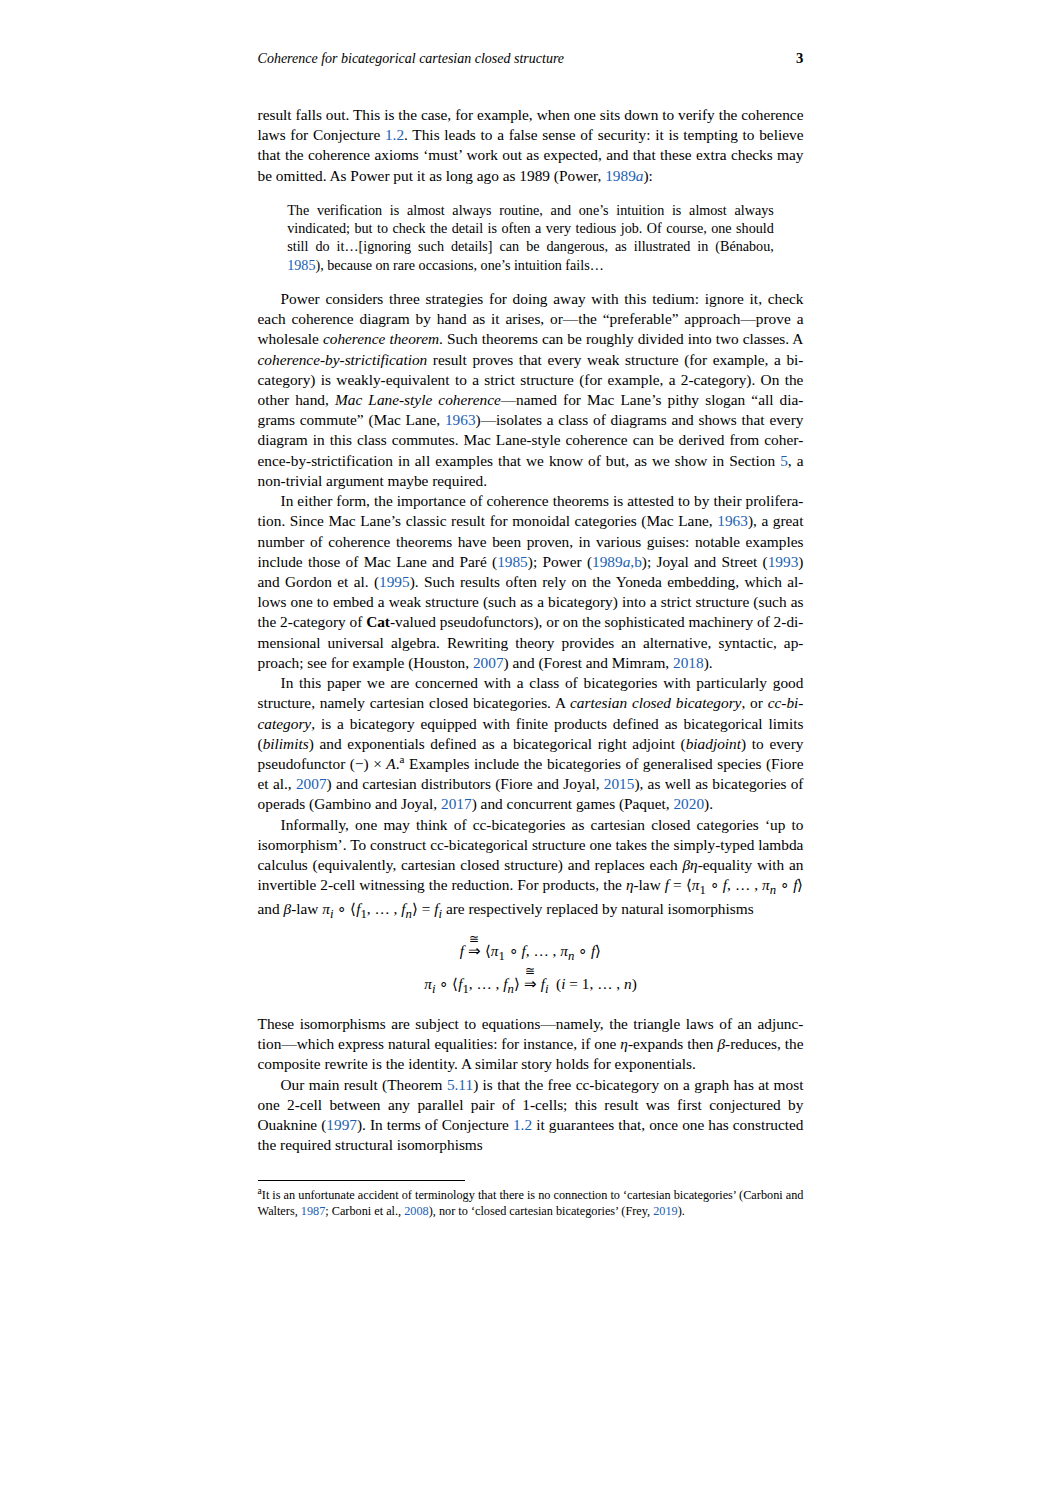Coherence for bicategorical cartesian closed structure 3
result falls out. This is the case, for example, when one sits down to verify the coherence laws for Conjecture 1.2. This leads to a false sense of security: it is tempting to believe that the coherence axioms ‘must’ work out as expected, and that these extra checks may be omitted. As Power put it as long ago as 1989 (Power, 1989a):
The verification is almost always routine, and one’s intuition is almost always vindicated; but to check the detail is often a very tedious job. Of course, one should still do it…[ignoring such details] can be dangerous, as illustrated in (Bénabou, 1985), because on rare occasions, one’s intuition fails…
Power considers three strategies for doing away with this tedium: ignore it, check each coherence diagram by hand as it arises, or—the “preferable” approach—prove a wholesale coherence theorem. Such theorems can be roughly divided into two classes. A coherence-by-strictification result proves that every weak structure (for example, a bicategory) is weakly-equivalent to a strict structure (for example, a 2-category). On the other hand, Mac Lane-style coherence—named for Mac Lane’s pithy slogan “all diagrams commute” (Mac Lane, 1963)—isolates a class of diagrams and shows that every diagram in this class commutes. Mac Lane-style coherence can be derived from coherence-by-strictification in all examples that we know of but, as we show in Section 5, a non-trivial argument maybe required.
In either form, the importance of coherence theorems is attested to by their proliferation. Since Mac Lane’s classic result for monoidal categories (Mac Lane, 1963), a great number of coherence theorems have been proven, in various guises: notable examples include those of Mac Lane and Paré (1985); Power (1989a,b); Joyal and Street (1993) and Gordon et al. (1995). Such results often rely on the Yoneda embedding, which allows one to embed a weak structure (such as a bicategory) into a strict structure (such as the 2-category of Cat-valued pseudofunctors), or on the sophisticated machinery of 2-dimensional universal algebra. Rewriting theory provides an alternative, syntactic, approach; see for example (Houston, 2007) and (Forest and Mimram, 2018).
In this paper we are concerned with a class of bicategories with particularly good structure, namely cartesian closed bicategories. A cartesian closed bicategory, or cc-bicategory, is a bicategory equipped with finite products defined as bicategorical limits (bilimits) and exponentials defined as a bicategorical right adjoint (biadjoint) to every pseudofunctor (−) × A.a Examples include the bicategories of generalised species (Fiore et al., 2007) and cartesian distributors (Fiore and Joyal, 2015), as well as bicategories of operads (Gambino and Joyal, 2017) and concurrent games (Paquet, 2020).
Informally, one may think of cc-bicategories as cartesian closed categories ‘up to isomorphism’. To construct cc-bicategorical structure one takes the simply-typed lambda calculus (equivalently, cartesian closed structure) and replaces each βη-equality with an invertible 2-cell witnessing the reduction. For products, the η-law f = ⟨π1 ∘ f, … , πn ∘ f⟩ and β-law πi ∘ ⟨f1, … , fn⟩ = fi are respectively replaced by natural isomorphisms
f ≅⇒ ⟨π1 ∘ f, … , πn ∘ f⟩ πi ∘ ⟨f1, … , fn⟩ ≅⇒ fi (i = 1, … , n)
These isomorphisms are subject to equations—namely, the triangle laws of an adjunction—which express natural equalities: for instance, if one η-expands then β-reduces, the composite rewrite is the identity. A similar story holds for exponentials.
Our main result (Theorem 5.11) is that the free cc-bicategory on a graph has at most one 2-cell between any parallel pair of 1-cells; this result was first conjectured by Ouaknine (1997). In terms of Conjecture 1.2 it guarantees that, once one has constructed the required structural isomorphisms
aIt is an unfortunate accident of terminology that there is no connection to ‘cartesian bicategories’ (Carboni and Walters, 1987; Carboni et al., 2008), nor to ‘closed cartesian bicategories’ (Frey, 2019).